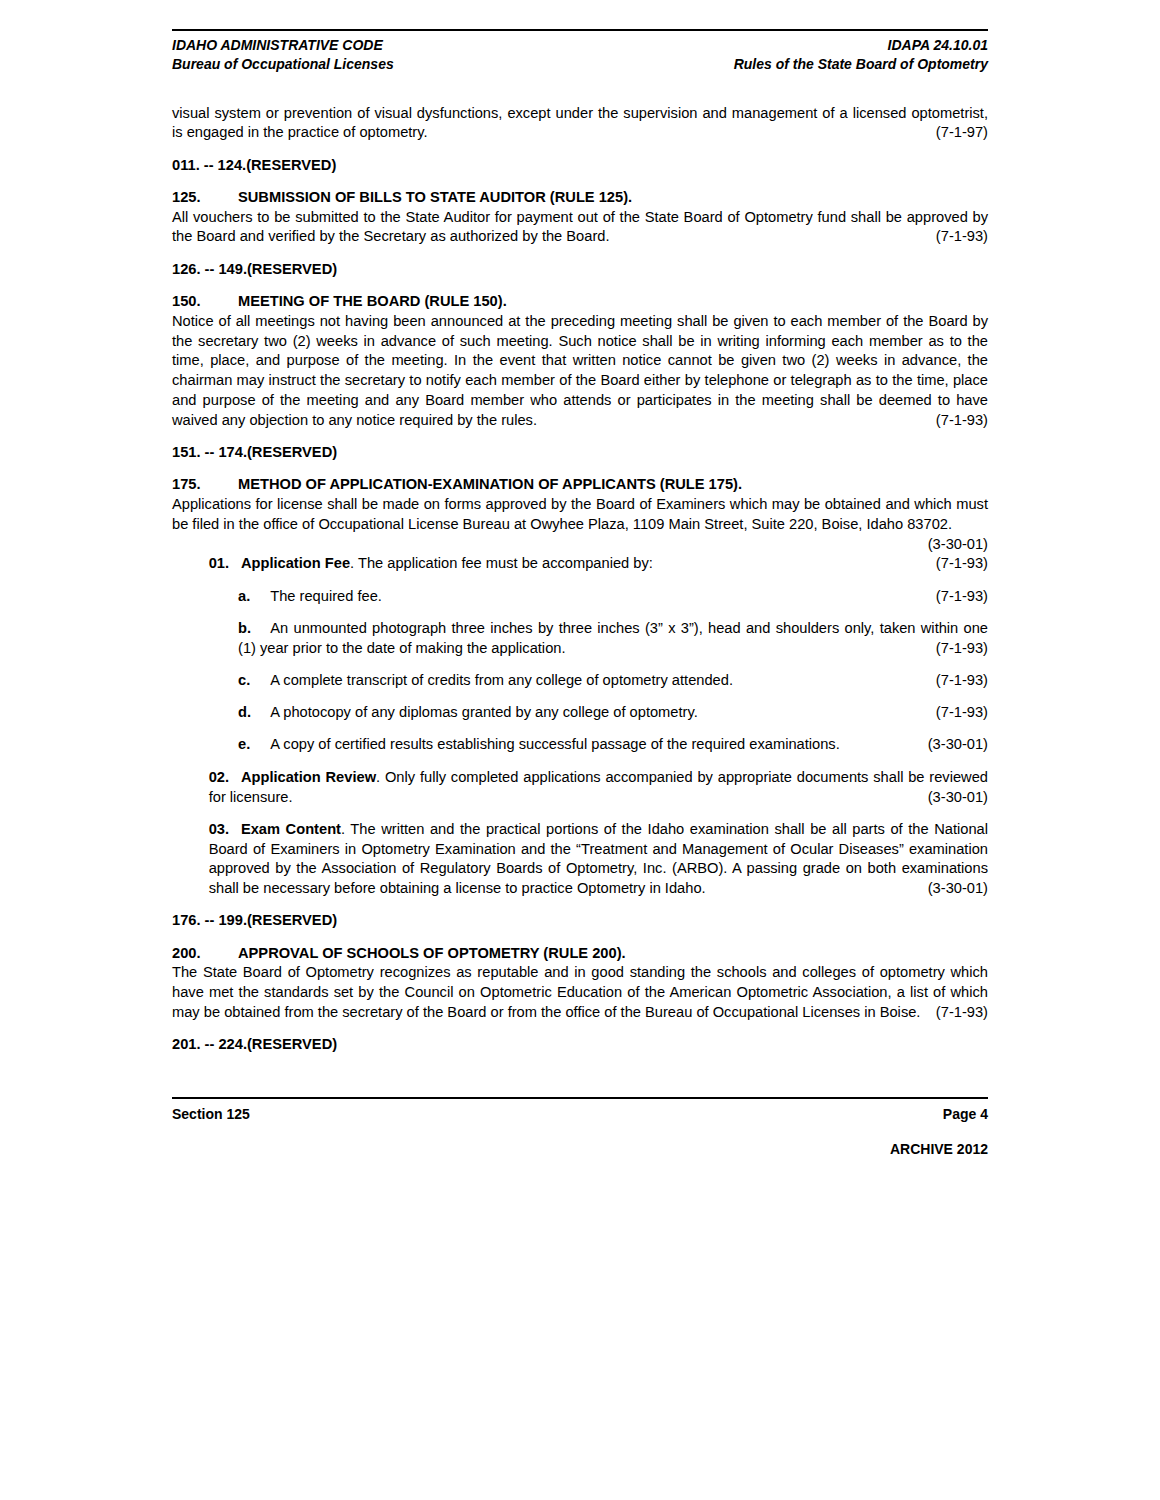IDAHO ADMINISTRATIVE CODE
Bureau of Occupational Licenses
IDAPA 24.10.01
Rules of the State Board of Optometry
visual system or prevention of visual dysfunctions, except under the supervision and management of a licensed optometrist, is engaged in the practice of optometry. (7-1-97)
011. -- 124.(RESERVED)
125. SUBMISSION OF BILLS TO STATE AUDITOR (RULE 125).
All vouchers to be submitted to the State Auditor for payment out of the State Board of Optometry fund shall be approved by the Board and verified by the Secretary as authorized by the Board. (7-1-93)
126. -- 149.(RESERVED)
150. MEETING OF THE BOARD (RULE 150).
Notice of all meetings not having been announced at the preceding meeting shall be given to each member of the Board by the secretary two (2) weeks in advance of such meeting. Such notice shall be in writing informing each member as to the time, place, and purpose of the meeting. In the event that written notice cannot be given two (2) weeks in advance, the chairman may instruct the secretary to notify each member of the Board either by telephone or telegraph as to the time, place and purpose of the meeting and any Board member who attends or participates in the meeting shall be deemed to have waived any objection to any notice required by the rules. (7-1-93)
151. -- 174.(RESERVED)
175. METHOD OF APPLICATION-EXAMINATION OF APPLICANTS (RULE 175).
Applications for license shall be made on forms approved by the Board of Examiners which may be obtained and which must be filed in the office of Occupational License Bureau at Owyhee Plaza, 1109 Main Street, Suite 220, Boise, Idaho 83702. (3-30-01)
01. Application Fee. The application fee must be accompanied by: (7-1-93)
a. The required fee. (7-1-93)
b. An unmounted photograph three inches by three inches (3” x 3”), head and shoulders only, taken within one (1) year prior to the date of making the application. (7-1-93)
c. A complete transcript of credits from any college of optometry attended. (7-1-93)
d. A photocopy of any diplomas granted by any college of optometry. (7-1-93)
e. A copy of certified results establishing successful passage of the required examinations. (3-30-01)
02. Application Review. Only fully completed applications accompanied by appropriate documents shall be reviewed for licensure. (3-30-01)
03. Exam Content. The written and the practical portions of the Idaho examination shall be all parts of the National Board of Examiners in Optometry Examination and the “Treatment and Management of Ocular Diseases” examination approved by the Association of Regulatory Boards of Optometry, Inc. (ARBO). A passing grade on both examinations shall be necessary before obtaining a license to practice Optometry in Idaho. (3-30-01)
176. -- 199.(RESERVED)
200. APPROVAL OF SCHOOLS OF OPTOMETRY (RULE 200).
The State Board of Optometry recognizes as reputable and in good standing the schools and colleges of optometry which have met the standards set by the Council on Optometric Education of the American Optometric Association, a list of which may be obtained from the secretary of the Board or from the office of the Bureau of Occupational Licenses in Boise. (7-1-93)
201. -- 224.(RESERVED)
Section 125
Page 4
ARCHIVE 2012